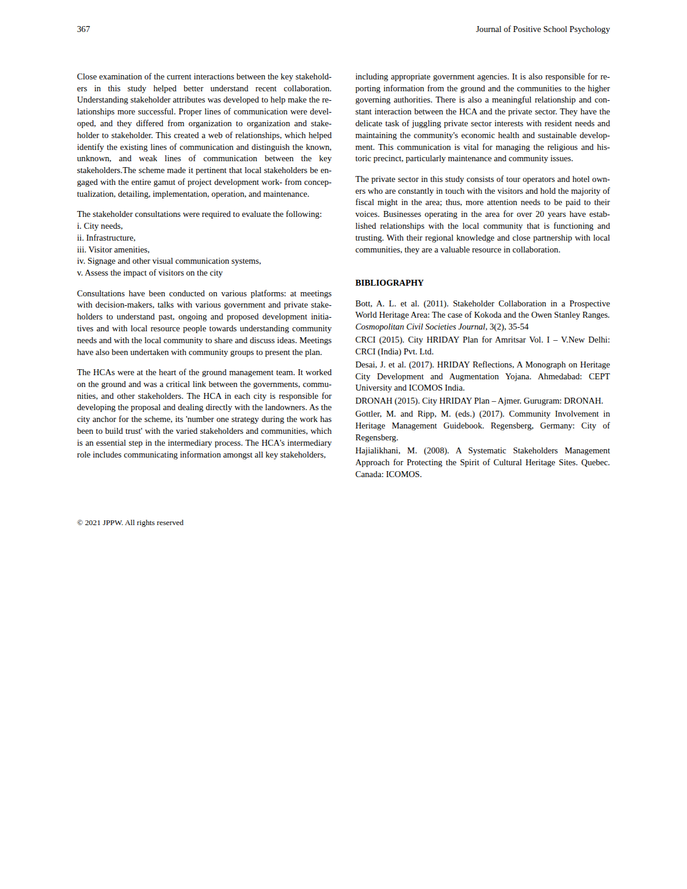367 Journal of Positive School Psychology
Close examination of the current interactions between the key stakeholders in this study helped better understand recent collaboration. Understanding stakeholder attributes was developed to help make the relationships more successful. Proper lines of communication were developed, and they differed from organization to organization and stakeholder to stakeholder. This created a web of relationships, which helped identify the existing lines of communication and distinguish the known, unknown, and weak lines of communication between the key stakeholders.The scheme made it pertinent that local stakeholders be engaged with the entire gamut of project development work- from conceptualization, detailing, implementation, operation, and maintenance.
The stakeholder consultations were required to evaluate the following:
i. City needs,
ii. Infrastructure,
iii. Visitor amenities,
iv. Signage and other visual communication systems,
v. Assess the impact of visitors on the city
Consultations have been conducted on various platforms: at meetings with decision-makers, talks with various government and private stakeholders to understand past, ongoing and proposed development initiatives and with local resource people towards understanding community needs and with the local community to share and discuss ideas. Meetings have also been undertaken with community groups to present the plan.
The HCAs were at the heart of the ground management team. It worked on the ground and was a critical link between the governments, communities, and other stakeholders. The HCA in each city is responsible for developing the proposal and dealing directly with the landowners. As the city anchor for the scheme, its 'number one strategy during the work has been to build trust' with the varied stakeholders and communities, which is an essential step in the intermediary process. The HCA's intermediary role includes communicating information amongst all key stakeholders,
including appropriate government agencies. It is also responsible for reporting information from the ground and the communities to the higher governing authorities. There is also a meaningful relationship and constant interaction between the HCA and the private sector. They have the delicate task of juggling private sector interests with resident needs and maintaining the community's economic health and sustainable development. This communication is vital for managing the religious and historic precinct, particularly maintenance and community issues.
The private sector in this study consists of tour operators and hotel owners who are constantly in touch with the visitors and hold the majority of fiscal might in the area; thus, more attention needs to be paid to their voices. Businesses operating in the area for over 20 years have established relationships with the local community that is functioning and trusting. With their regional knowledge and close partnership with local communities, they are a valuable resource in collaboration.
BIBLIOGRAPHY
Bott, A. L. et al. (2011). Stakeholder Collaboration in a Prospective World Heritage Area: The case of Kokoda and the Owen Stanley Ranges. Cosmopolitan Civil Societies Journal, 3(2), 35-54
CRCI (2015). City HRIDAY Plan for Amritsar Vol. I – V.New Delhi: CRCI (India) Pvt. Ltd.
Desai, J. et al. (2017). HRIDAY Reflections, A Monograph on Heritage City Development and Augmentation Yojana. Ahmedabad: CEPT University and ICOMOS India.
DRONAH (2015). City HRIDAY Plan – Ajmer. Gurugram: DRONAH.
Gottler, M. and Ripp, M. (eds.) (2017). Community Involvement in Heritage Management Guidebook. Regensberg, Germany: City of Regensberg.
Hajialikhani, M. (2008). A Systematic Stakeholders Management Approach for Protecting the Spirit of Cultural Heritage Sites. Quebec. Canada: ICOMOS.
© 2021 JPPW. All rights reserved